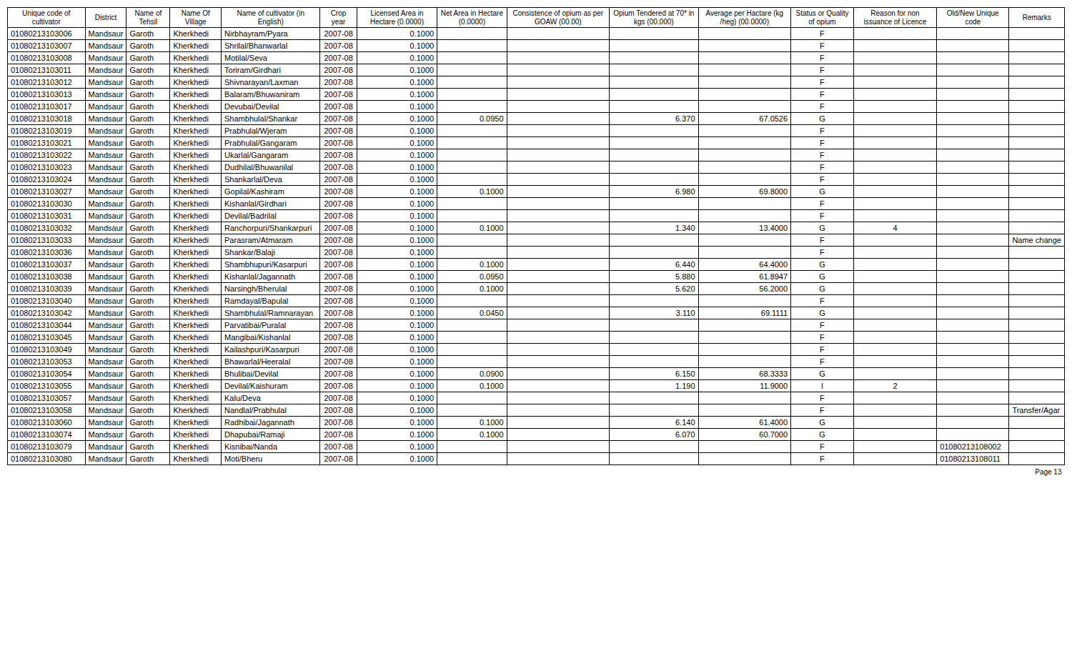Opium cultivator licence details
| Unique code of cultivator | District | Name of Tehsil | Name Of Village | Name of cultivator (in English) | Crop year | Licensed Area in Hectare (0.0000) | Net Area in Hectare (0.0000) | Consistence of opium as per GOAW (00.00) | Opium Tendered at 70* in kgs (00.000) | Average per Hactare (kg /heg) (00.0000) | Status or Quality of opium | Reason for non issuance of Licence | Old/New Unique code | Remarks |
| --- | --- | --- | --- | --- | --- | --- | --- | --- | --- | --- | --- | --- | --- | --- |
| 01080213103006 | Mandsaur | Garoth | Kherkhedi | Nirbhayram/Pyara | 2007-08 | 0.1000 | | | | | F | | | |
| 01080213103007 | Mandsaur | Garoth | Kherkhedi | Shrilal/Bhanwarlal | 2007-08 | 0.1000 | | | | | F | | | |
| 01080213103008 | Mandsaur | Garoth | Kherkhedi | Motilal/Seva | 2007-08 | 0.1000 | | | | | F | | | |
| 01080213103011 | Mandsaur | Garoth | Kherkhedi | Toriram/Girdhari | 2007-08 | 0.1000 | | | | | F | | | |
| 01080213103012 | Mandsaur | Garoth | Kherkhedi | Shivnarayan/Laxman | 2007-08 | 0.1000 | | | | | F | | | |
| 01080213103013 | Mandsaur | Garoth | Kherkhedi | Balaram/Bhuwaniram | 2007-08 | 0.1000 | | | | | F | | | |
| 01080213103017 | Mandsaur | Garoth | Kherkhedi | Devubai/Devilal | 2007-08 | 0.1000 | | | | | F | | | |
| 01080213103018 | Mandsaur | Garoth | Kherkhedi | Shambhulal/Shankar | 2007-08 | 0.1000 | 0.0950 | | 6.370 | 67.0526 | G | | | |
| 01080213103019 | Mandsaur | Garoth | Kherkhedi | Prabhulal/Wjeram | 2007-08 | 0.1000 | | | | | F | | | |
| 01080213103021 | Mandsaur | Garoth | Kherkhedi | Prabhulal/Gangaram | 2007-08 | 0.1000 | | | | | F | | | |
| 01080213103022 | Mandsaur | Garoth | Kherkhedi | Ukarlal/Gangaram | 2007-08 | 0.1000 | | | | | F | | | |
| 01080213103023 | Mandsaur | Garoth | Kherkhedi | Dudhilal/Bhuwanilal | 2007-08 | 0.1000 | | | | | F | | | |
| 01080213103024 | Mandsaur | Garoth | Kherkhedi | Shankarlal/Deva | 2007-08 | 0.1000 | | | | | F | | | |
| 01080213103027 | Mandsaur | Garoth | Kherkhedi | Gopilal/Kashiram | 2007-08 | 0.1000 | 0.1000 | | 6.980 | 69.8000 | G | | | |
| 01080213103030 | Mandsaur | Garoth | Kherkhedi | Kishanlal/Girdhari | 2007-08 | 0.1000 | | | | | F | | | |
| 01080213103031 | Mandsaur | Garoth | Kherkhedi | Devilal/Badrilal | 2007-08 | 0.1000 | | | | | F | | | |
| 01080213103032 | Mandsaur | Garoth | Kherkhedi | Ranchorpuri/Shankarpuri | 2007-08 | 0.1000 | 0.1000 | | 1.340 | 13.4000 | G | 4 | | |
| 01080213103033 | Mandsaur | Garoth | Kherkhedi | Parasram/Atmaram | 2007-08 | 0.1000 | | | | | F | | | Name change |
| 01080213103036 | Mandsaur | Garoth | Kherkhedi | Shankar/Balaji | 2007-08 | 0.1000 | | | | | F | | | |
| 01080213103037 | Mandsaur | Garoth | Kherkhedi | Shambhupuri/Kasarpuri | 2007-08 | 0.1000 | 0.1000 | | 6.440 | 64.4000 | G | | | |
| 01080213103038 | Mandsaur | Garoth | Kherkhedi | Kishanlal/Jagannath | 2007-08 | 0.1000 | 0.0950 | | 5.880 | 61.8947 | G | | | |
| 01080213103039 | Mandsaur | Garoth | Kherkhedi | Narsingh/Bherulal | 2007-08 | 0.1000 | 0.1000 | | 5.620 | 56.2000 | G | | | |
| 01080213103040 | Mandsaur | Garoth | Kherkhedi | Ramdayal/Bapulal | 2007-08 | 0.1000 | | | | | F | | | |
| 01080213103042 | Mandsaur | Garoth | Kherkhedi | Shambhulal/Ramnarayan | 2007-08 | 0.1000 | 0.0450 | | 3.110 | 69.1111 | G | | | |
| 01080213103044 | Mandsaur | Garoth | Kherkhedi | Parvatibai/Puralal | 2007-08 | 0.1000 | | | | | F | | | |
| 01080213103045 | Mandsaur | Garoth | Kherkhedi | Mangibai/Kishanlal | 2007-08 | 0.1000 | | | | | F | | | |
| 01080213103049 | Mandsaur | Garoth | Kherkhedi | Kailashpuri/Kasarpuri | 2007-08 | 0.1000 | | | | | F | | | |
| 01080213103053 | Mandsaur | Garoth | Kherkhedi | Bhawarlal/Heeralal | 2007-08 | 0.1000 | | | | | F | | | |
| 01080213103054 | Mandsaur | Garoth | Kherkhedi | Bhulibai/Devilal | 2007-08 | 0.1000 | 0.0900 | | 6.150 | 68.3333 | G | | | |
| 01080213103055 | Mandsaur | Garoth | Kherkhedi | Devilal/Kaishuram | 2007-08 | 0.1000 | 0.1000 | | 1.190 | 11.9000 | I | 2 | | |
| 01080213103057 | Mandsaur | Garoth | Kherkhedi | Kalu/Deva | 2007-08 | 0.1000 | | | | | F | | | |
| 01080213103058 | Mandsaur | Garoth | Kherkhedi | Nandlal/Prabhulal | 2007-08 | 0.1000 | | | | | F | | | Transfer/Agar |
| 01080213103060 | Mandsaur | Garoth | Kherkhedi | Radhibai/Jagannath | 2007-08 | 0.1000 | 0.1000 | | 6.140 | 61.4000 | G | | | |
| 01080213103074 | Mandsaur | Garoth | Kherkhedi | Dhapubai/Ramaji | 2007-08 | 0.1000 | 0.1000 | | 6.070 | 60.7000 | G | | | |
| 01080213103079 | Mandsaur | Garoth | Kherkhedi | Kisnibai/Nanda | 2007-08 | 0.1000 | | | | | F | | 01080213108002 | |
| 01080213103080 | Mandsaur | Garoth | Kherkhedi | Moti/Bheru | 2007-08 | 0.1000 | | | | | F | | 01080213108011 | |
| Page 13 |